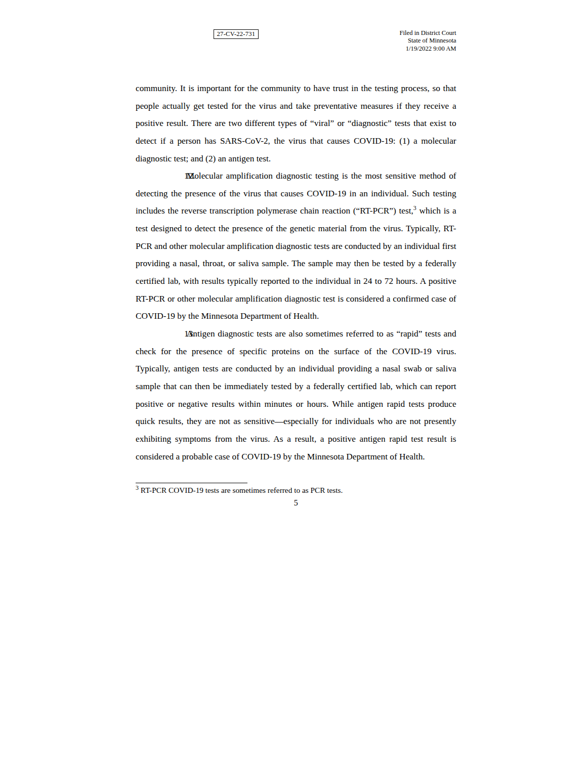27-CV-22-731
Filed in District Court
State of Minnesota
1/19/2022 9:00 AM
community. It is important for the community to have trust in the testing process, so that people actually get tested for the virus and take preventative measures if they receive a positive result. There are two different types of “viral” or “diagnostic” tests that exist to detect if a person has SARS-CoV-2, the virus that causes COVID-19: (1) a molecular diagnostic test; and (2) an antigen test.
12. Molecular amplification diagnostic testing is the most sensitive method of detecting the presence of the virus that causes COVID-19 in an individual. Such testing includes the reverse transcription polymerase chain reaction (“RT-PCR”) test,3 which is a test designed to detect the presence of the genetic material from the virus. Typically, RT-PCR and other molecular amplification diagnostic tests are conducted by an individual first providing a nasal, throat, or saliva sample. The sample may then be tested by a federally certified lab, with results typically reported to the individual in 24 to 72 hours. A positive RT-PCR or other molecular amplification diagnostic test is considered a confirmed case of COVID-19 by the Minnesota Department of Health.
13. Antigen diagnostic tests are also sometimes referred to as “rapid” tests and check for the presence of specific proteins on the surface of the COVID-19 virus. Typically, antigen tests are conducted by an individual providing a nasal swab or saliva sample that can then be immediately tested by a federally certified lab, which can report positive or negative results within minutes or hours. While antigen rapid tests produce quick results, they are not as sensitive—especially for individuals who are not presently exhibiting symptoms from the virus. As a result, a positive antigen rapid test result is considered a probable case of COVID-19 by the Minnesota Department of Health.
3 RT-PCR COVID-19 tests are sometimes referred to as PCR tests.
5